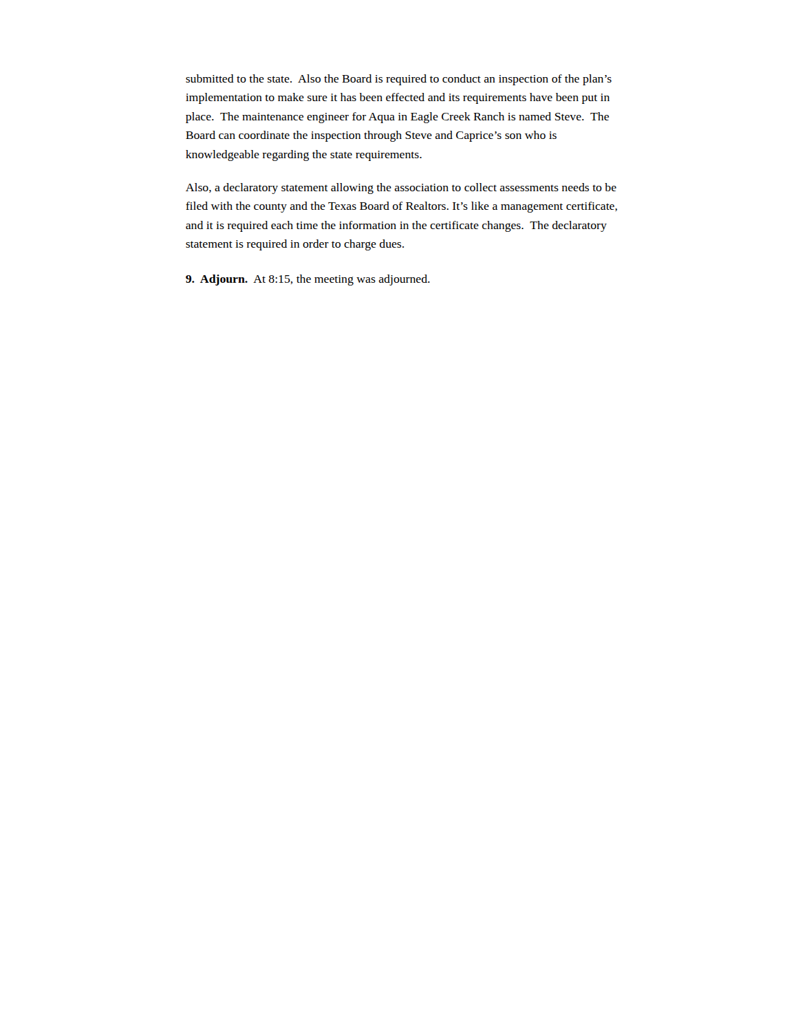submitted to the state. Also the Board is required to conduct an inspection of the plan’s implementation to make sure it has been effected and its requirements have been put in place. The maintenance engineer for Aqua in Eagle Creek Ranch is named Steve. The Board can coordinate the inspection through Steve and Caprice’s son who is knowledgeable regarding the state requirements.
Also, a declaratory statement allowing the association to collect assessments needs to be filed with the county and the Texas Board of Realtors. It’s like a management certificate, and it is required each time the information in the certificate changes. The declaratory statement is required in order to charge dues.
9. Adjourn. At 8:15, the meeting was adjourned.